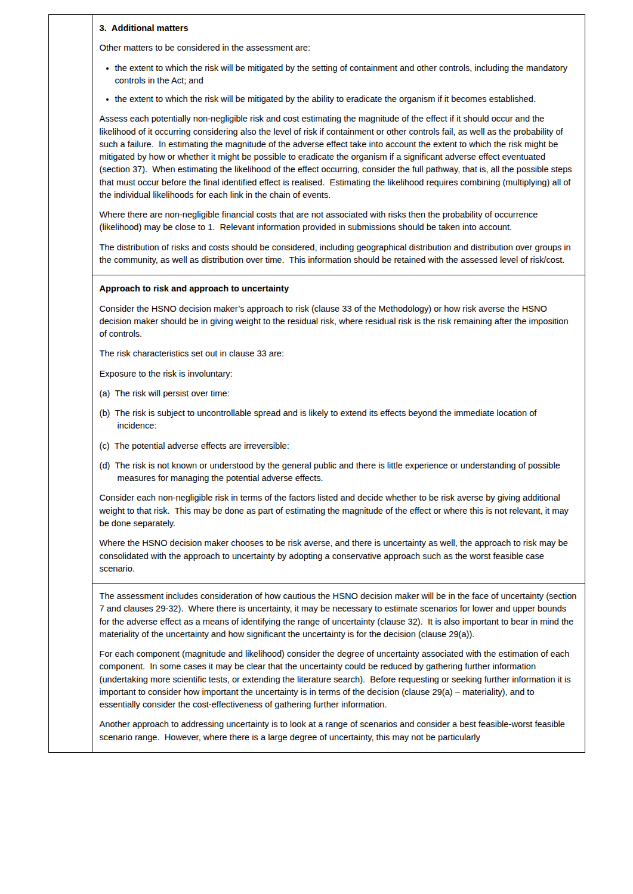| | 3. Additional matters Other matters to be considered in the assessment are: the extent to which the risk will be mitigated by the setting of containment and other controls, including the mandatory controls in the Act; and the extent to which the risk will be mitigated by the ability to eradicate the organism if it becomes established. Assess each potentially non-negligible risk and cost estimating the magnitude of the effect if it should occur and the likelihood of it occurring considering also the level of risk if containment or other controls fail, as well as the probability of such a failure. In estimating the magnitude of the adverse effect take into account the extent to which the risk might be mitigated by how or whether it might be possible to eradicate the organism if a significant adverse effect eventuated (section 37). When estimating the likelihood of the effect occurring, consider the full pathway, that is, all the possible steps that must occur before the final identified effect is realised. Estimating the likelihood requires combining (multiplying) all of the individual likelihoods for each link in the chain of events. Where there are non-negligible financial costs that are not associated with risks then the probability of occurrence (likelihood) may be close to 1. Relevant information provided in submissions should be taken into account. The distribution of risks and costs should be considered, including geographical distribution and distribution over groups in the community, as well as distribution over time. This information should be retained with the assessed level of risk/cost. Approach to risk and approach to uncertainty Consider the HSNO decision maker’s approach to risk (clause 33 of the Methodology) or how risk averse the HSNO decision maker should be in giving weight to the residual risk, where residual risk is the risk remaining after the imposition of controls. The risk characteristics set out in clause 33 are: Exposure to the risk is involuntary: (a) The risk will persist over time: (b) The risk is subject to uncontrollable spread and is likely to extend its effects beyond the immediate location of incidence: (c) The potential adverse effects are irreversible: (d) The risk is not known or understood by the general public and there is little experience or understanding of possible measures for managing the potential adverse effects. Consider each non-negligible risk in terms of the factors listed and decide whether to be risk averse by giving additional weight to that risk. This may be done as part of estimating the magnitude of the effect or where this is not relevant, it may be done separately. Where the HSNO decision maker chooses to be risk averse, and there is uncertainty as well, the approach to risk may be consolidated with the approach to uncertainty by adopting a conservative approach such as the worst feasible case scenario. The assessment includes consideration of how cautious the HSNO decision maker will be in the face of uncertainty (section 7 and clauses 29-32). Where there is uncertainty, it may be necessary to estimate scenarios for lower and upper bounds for the adverse effect as a means of identifying the range of uncertainty (clause 32). It is also important to bear in mind the materiality of the uncertainty and how significant the uncertainty is for the decision (clause 29(a)). For each component (magnitude and likelihood) consider the degree of uncertainty associated with the estimation of each component. In some cases it may be clear that the uncertainty could be reduced by gathering further information (undertaking more scientific tests, or extending the literature search). Before requesting or seeking further information it is important to consider how important the uncertainty is in terms of the decision (clause 29(a) – materiality), and to essentially consider the cost-effectiveness of gathering further information. Another approach to addressing uncertainty is to look at a range of scenarios and consider a best feasible-worst feasible scenario range. However, where there is a large degree of uncertainty, this may not be particularly |